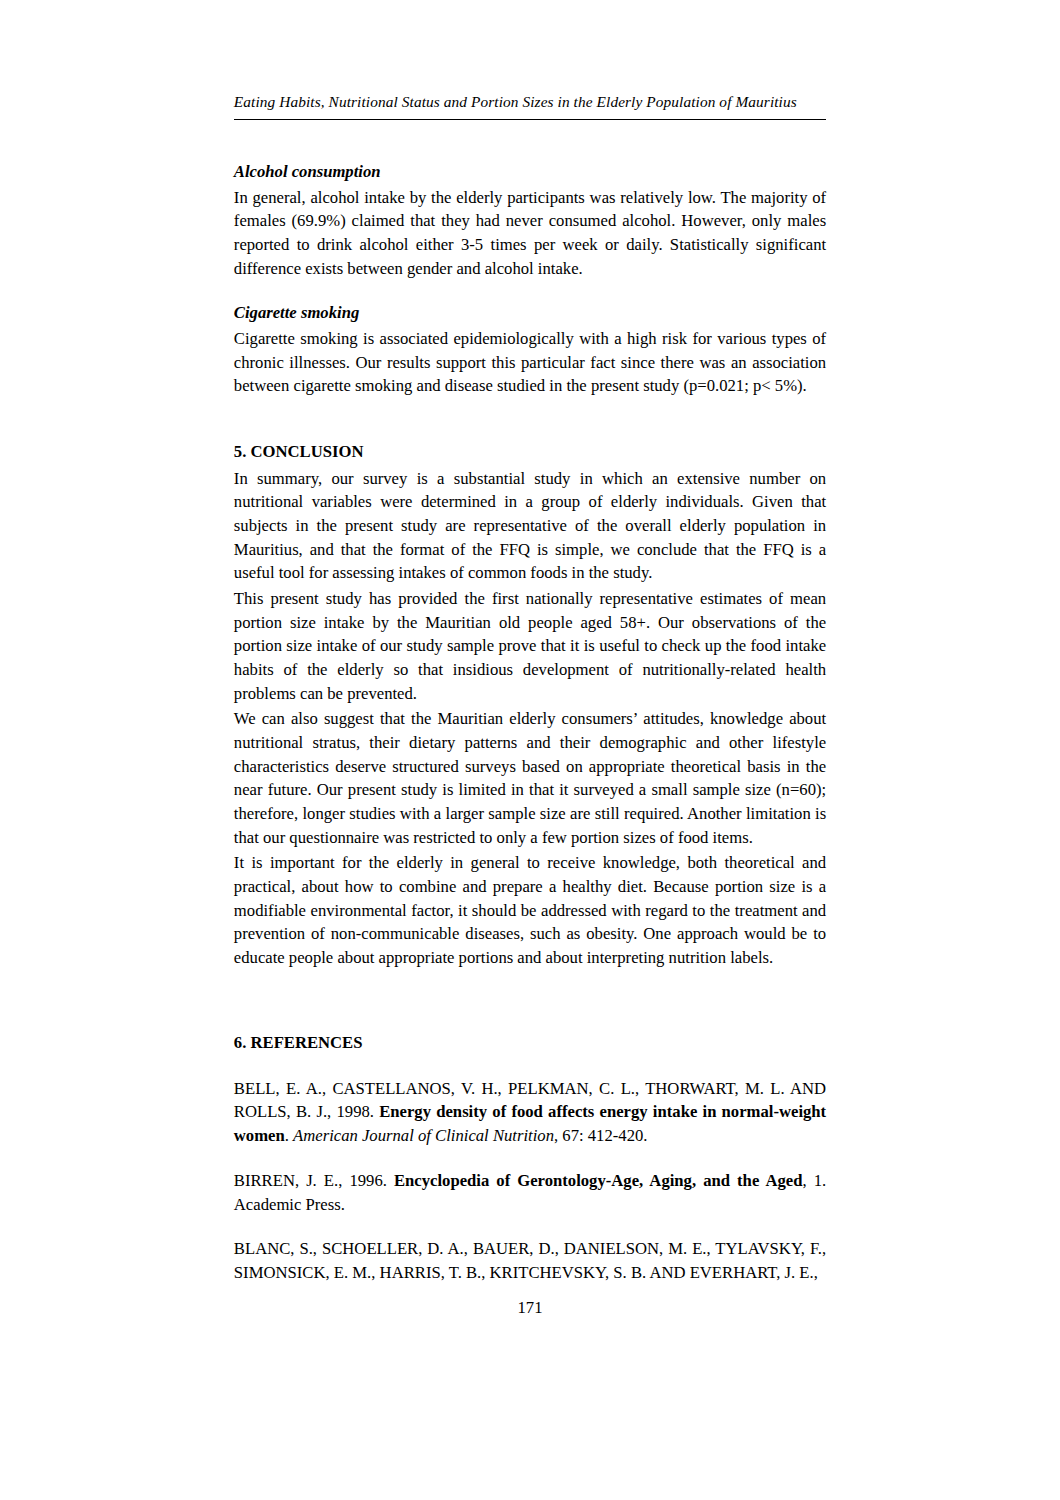Eating Habits, Nutritional Status and Portion Sizes in the Elderly Population of Mauritius
Alcohol consumption
In general, alcohol intake by the elderly participants was relatively low. The majority of females (69.9%) claimed that they had never consumed alcohol. However, only males reported to drink alcohol either 3-5 times per week or daily. Statistically significant difference exists between gender and alcohol intake.
Cigarette smoking
Cigarette smoking is associated epidemiologically with a high risk for various types of chronic illnesses. Our results support this particular fact since there was an association between cigarette smoking and disease studied in the present study (p=0.021; p< 5%).
5. CONCLUSION
In summary, our survey is a substantial study in which an extensive number on nutritional variables were determined in a group of elderly individuals. Given that subjects in the present study are representative of the overall elderly population in Mauritius, and that the format of the FFQ is simple, we conclude that the FFQ is a useful tool for assessing intakes of common foods in the study.
This present study has provided the first nationally representative estimates of mean portion size intake by the Mauritian old people aged 58+. Our observations of the portion size intake of our study sample prove that it is useful to check up the food intake habits of the elderly so that insidious development of nutritionally-related health problems can be prevented.
We can also suggest that the Mauritian elderly consumers’ attitudes, knowledge about nutritional stratus, their dietary patterns and their demographic and other lifestyle characteristics deserve structured surveys based on appropriate theoretical basis in the near future. Our present study is limited in that it surveyed a small sample size (n=60); therefore, longer studies with a larger sample size are still required. Another limitation is that our questionnaire was restricted to only a few portion sizes of food items.
It is important for the elderly in general to receive knowledge, both theoretical and practical, about how to combine and prepare a healthy diet. Because portion size is a modifiable environmental factor, it should be addressed with regard to the treatment and prevention of non-communicable diseases, such as obesity. One approach would be to educate people about appropriate portions and about interpreting nutrition labels.
6. REFERENCES
BELL, E. A., CASTELLANOS, V. H., PELKMAN, C. L., THORWART, M. L. AND ROLLS, B. J., 1998. Energy density of food affects energy intake in normal-weight women. American Journal of Clinical Nutrition, 67: 412-420.
BIRREN, J. E., 1996. Encyclopedia of Gerontology-Age, Aging, and the Aged, 1. Academic Press.
BLANC, S., SCHOELLER, D. A., BAUER, D., DANIELSON, M. E., TYLAVSKY, F., SIMONSICK, E. M., HARRIS, T. B., KRITCHEVSKY, S. B. AND EVERHART, J. E.,
171